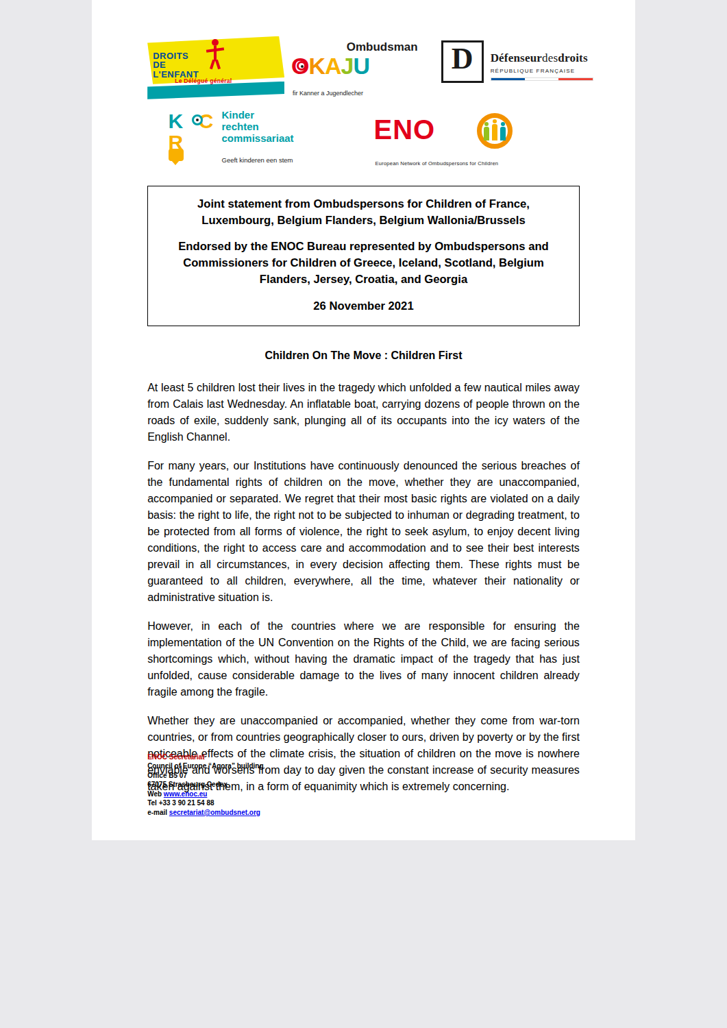DROITS
DE
L'ENFANT
Le Délégué général
Ombudsman
OKAJU
fir Kanner a Jugendlecher
Défenseurdesdroits
RÉPUBLIQUE FRANÇAISE
K C
R
Kinder
rechten
commissariaat
Geeft kinderen een stem
ENO
European Network of Ombudspersons for Children
Joint statement from Ombudspersons for Children of France, Luxembourg, Belgium Flanders, Belgium Wallonia/Brussels
Endorsed by the ENOC Bureau represented by Ombudspersons and Commissioners for Children of Greece, Iceland, Scotland, Belgium Flanders, Jersey, Croatia, and Georgia
26 November 2021
Children On The Move : Children First
At least 5 children lost their lives in the tragedy which unfolded a few nautical miles away from Calais last Wednesday. An inflatable boat, carrying dozens of people thrown on the roads of exile, suddenly sank, plunging all of its occupants into the icy waters of the English Channel.
For many years, our Institutions have continuously denounced the serious breaches of the fundamental rights of children on the move, whether they are unaccompanied, accompanied or separated. We regret that their most basic rights are violated on a daily basis: the right to life, the right not to be subjected to inhuman or degrading treatment, to be protected from all forms of violence, the right to seek asylum, to enjoy decent living conditions, the right to access care and accommodation and to see their best interests prevail in all circumstances, in every decision affecting them. These rights must be guaranteed to all children, everywhere, all the time, whatever their nationality or administrative situation is.
However, in each of the countries where we are responsible for ensuring the implementation of the UN Convention on the Rights of the Child, we are facing serious shortcomings which, without having the dramatic impact of the tragedy that has just unfolded, cause considerable damage to the lives of many innocent children already fragile among the fragile.
Whether they are unaccompanied or accompanied, whether they come from war-torn countries, or from countries geographically closer to ours, driven by poverty or by the first noticeable effects of the climate crisis, the situation of children on the move is nowhere enviable and worsens from day to day given the constant increase of security measures taken against them, in a form of equanimity which is extremely concerning.
ENOC Secretariat
Council of Europe “Agora” building
Office B5 07
67075 Strasbourg Cedex
Web www.enoc.eu
Tel +33 3 90 21 54 88
e-mail secretariat@ombudsnet.org